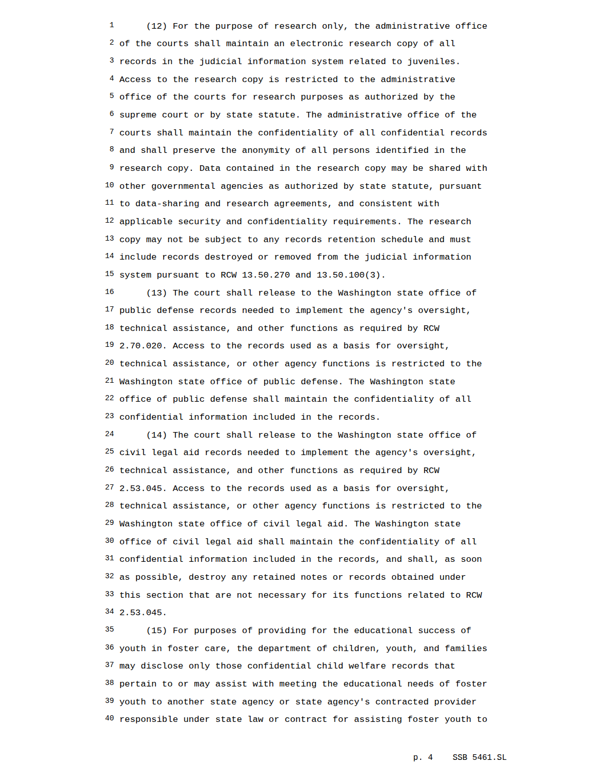(12) For the purpose of research only, the administrative office
of the courts shall maintain an electronic research copy of all
records in the judicial information system related to juveniles.
Access to the research copy is restricted to the administrative
office of the courts for research purposes as authorized by the
supreme court or by state statute. The administrative office of the
courts shall maintain the confidentiality of all confidential records
and shall preserve the anonymity of all persons identified in the
research copy. Data contained in the research copy may be shared with
other governmental agencies as authorized by state statute, pursuant
to data-sharing and research agreements, and consistent with
applicable security and confidentiality requirements. The research
copy may not be subject to any records retention schedule and must
include records destroyed or removed from the judicial information
system pursuant to RCW 13.50.270 and 13.50.100(3).
(13) The court shall release to the Washington state office of
public defense records needed to implement the agency's oversight,
technical assistance, and other functions as required by RCW
2.70.020. Access to the records used as a basis for oversight,
technical assistance, or other agency functions is restricted to the
Washington state office of public defense. The Washington state
office of public defense shall maintain the confidentiality of all
confidential information included in the records.
(14) The court shall release to the Washington state office of
civil legal aid records needed to implement the agency's oversight,
technical assistance, and other functions as required by RCW
2.53.045. Access to the records used as a basis for oversight,
technical assistance, or other agency functions is restricted to the
Washington state office of civil legal aid. The Washington state
office of civil legal aid shall maintain the confidentiality of all
confidential information included in the records, and shall, as soon
as possible, destroy any retained notes or records obtained under
this section that are not necessary for its functions related to RCW
2.53.045.
(15) For purposes of providing for the educational success of
youth in foster care, the department of children, youth, and families
may disclose only those confidential child welfare records that
pertain to or may assist with meeting the educational needs of foster
youth to another state agency or state agency's contracted provider
responsible under state law or contract for assisting foster youth to
p. 4 SSB 5461.SL